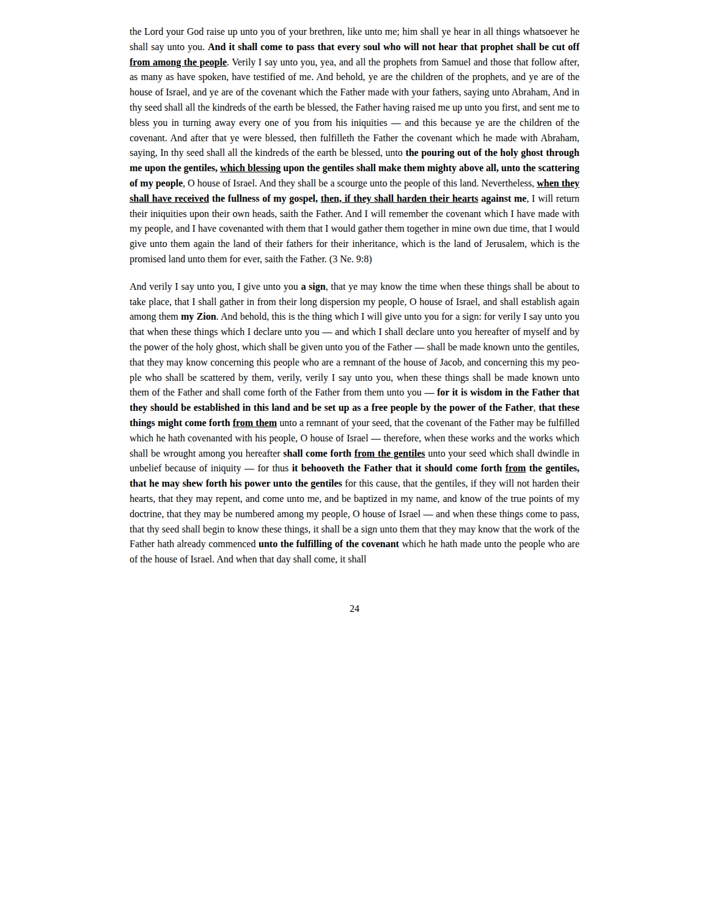the Lord your God raise up unto you of your brethren, like unto me; him shall ye hear in all things whatsoever he shall say unto you. And it shall come to pass that every soul who will not hear that prophet shall be cut off from among the people. Verily I say unto you, yea, and all the prophets from Samuel and those that follow after, as many as have spoken, have testified of me. And behold, ye are the children of the prophets, and ye are of the house of Israel, and ye are of the covenant which the Father made with your fathers, saying unto Abraham, And in thy seed shall all the kindreds of the earth be blessed, the Father having raised me up unto you first, and sent me to bless you in turning away every one of you from his iniquities — and this because ye are the children of the covenant. And after that ye were blessed, then fulfilleth the Father the covenant which he made with Abraham, saying, In thy seed shall all the kindreds of the earth be blessed, unto the pouring out of the holy ghost through me upon the gentiles, which blessing upon the gentiles shall make them mighty above all, unto the scattering of my people, O house of Israel. And they shall be a scourge unto the people of this land. Nevertheless, when they shall have received the fullness of my gospel, then, if they shall harden their hearts against me, I will return their iniquities upon their own heads, saith the Father. And I will remember the covenant which I have made with my people, and I have covenanted with them that I would gather them together in mine own due time, that I would give unto them again the land of their fathers for their inheritance, which is the land of Jerusalem, which is the promised land unto them for ever, saith the Father. (3 Ne. 9:8)
And verily I say unto you, I give unto you a sign, that ye may know the time when these things shall be about to take place, that I shall gather in from their long dispersion my people, O house of Israel, and shall establish again among them my Zion. And behold, this is the thing which I will give unto you for a sign: for verily I say unto you that when these things which I declare unto you — and which I shall declare unto you hereafter of myself and by the power of the holy ghost, which shall be given unto you of the Father — shall be made known unto the gentiles, that they may know concerning this people who are a remnant of the house of Jacob, and concerning this my people who shall be scattered by them, verily, verily I say unto you, when these things shall be made known unto them of the Father and shall come forth of the Father from them unto you — for it is wisdom in the Father that they should be established in this land and be set up as a free people by the power of the Father, that these things might come forth from them unto a remnant of your seed, that the covenant of the Father may be fulfilled which he hath covenanted with his people, O house of Israel — therefore, when these works and the works which shall be wrought among you hereafter shall come forth from the gentiles unto your seed which shall dwindle in unbelief because of iniquity — for thus it behooveth the Father that it should come forth from the gentiles, that he may shew forth his power unto the gentiles for this cause, that the gentiles, if they will not harden their hearts, that they may repent, and come unto me, and be baptized in my name, and know of the true points of my doctrine, that they may be numbered among my people, O house of Israel — and when these things come to pass, that thy seed shall begin to know these things, it shall be a sign unto them that they may know that the work of the Father hath already commenced unto the fulfilling of the covenant which he hath made unto the people who are of the house of Israel. And when that day shall come, it shall
24